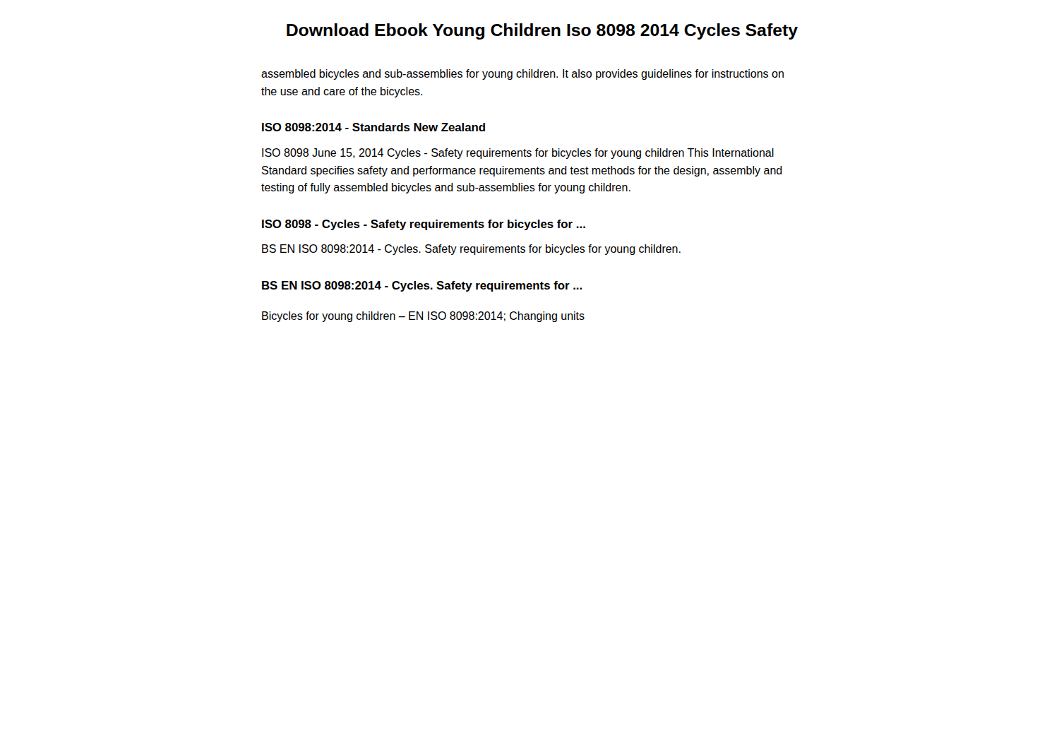Download Ebook Young Children Iso 8098 2014 Cycles Safety
assembled bicycles and sub-assemblies for young children. It also provides guidelines for instructions on the use and care of the bicycles.
ISO 8098:2014 - Standards New Zealand
ISO 8098 June 15, 2014 Cycles - Safety requirements for bicycles for young children This International Standard specifies safety and performance requirements and test methods for the design, assembly and testing of fully assembled bicycles and sub-assemblies for young children.
ISO 8098 - Cycles - Safety requirements for bicycles for ...
BS EN ISO 8098:2014 - Cycles. Safety requirements for bicycles for young children.
BS EN ISO 8098:2014 - Cycles. Safety requirements for ...
Bicycles for young children – EN ISO 8098:2014; Changing units